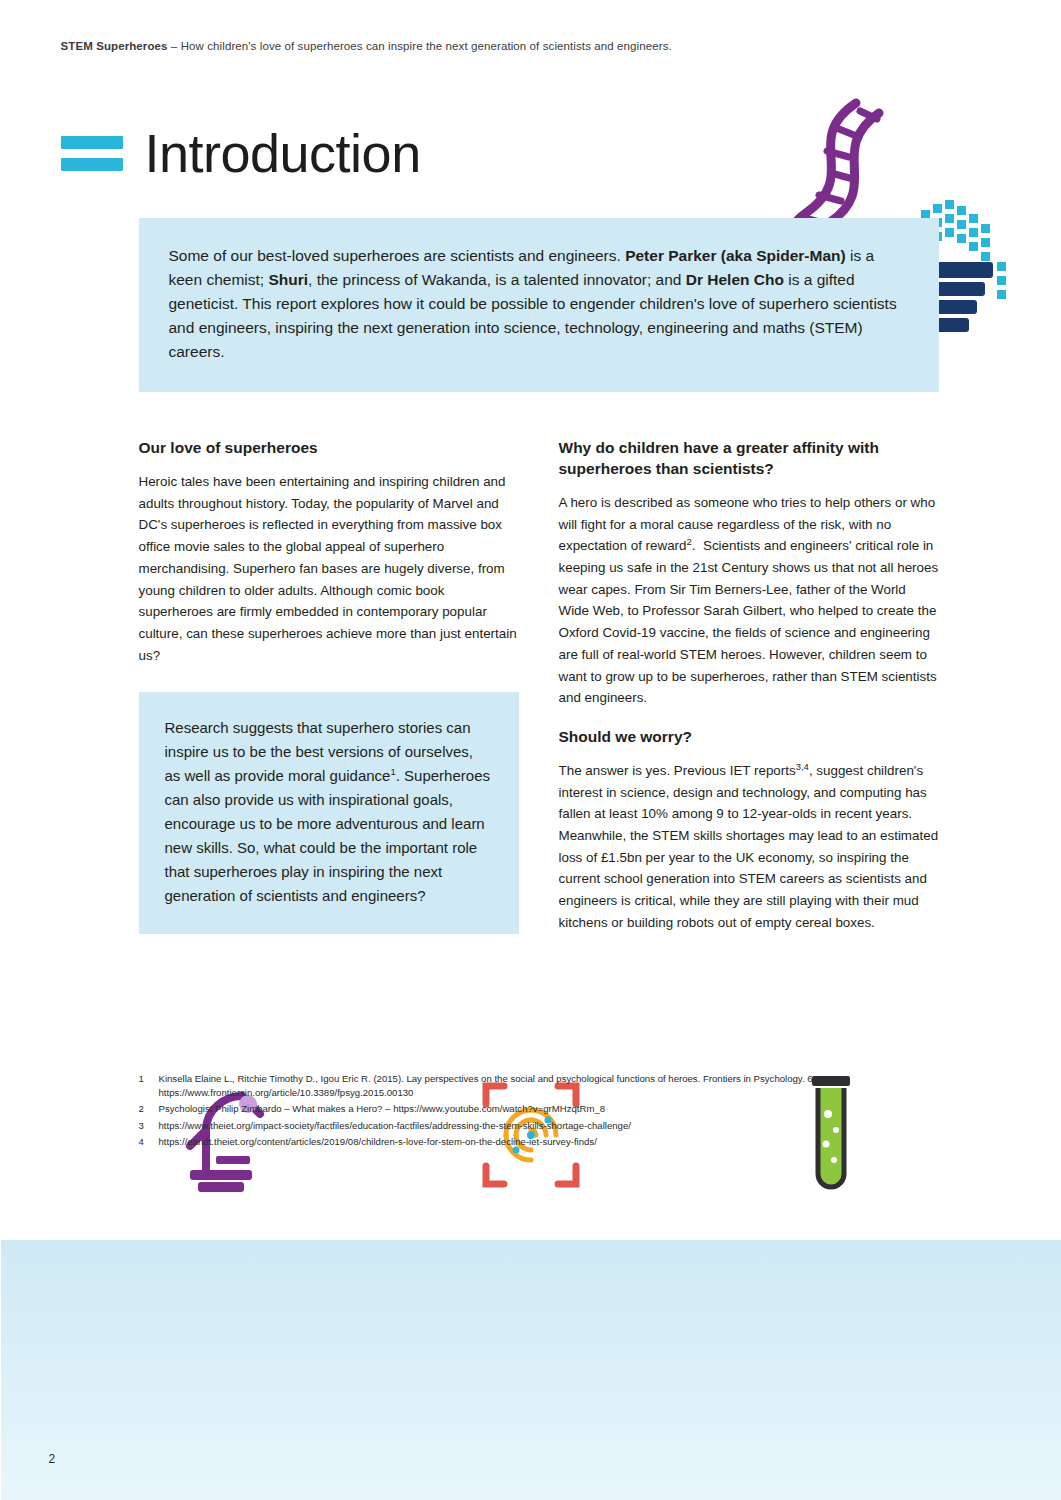STEM Superheroes – How children's love of superheroes can inspire the next generation of scientists and engineers.
Introduction
Some of our best-loved superheroes are scientists and engineers. Peter Parker (aka Spider-Man) is a keen chemist; Shuri, the princess of Wakanda, is a talented innovator; and Dr Helen Cho is a gifted geneticist. This report explores how it could be possible to engender children's love of superhero scientists and engineers, inspiring the next generation into science, technology, engineering and maths (STEM) careers.
Our love of superheroes
Heroic tales have been entertaining and inspiring children and adults throughout history. Today, the popularity of Marvel and DC's superheroes is reflected in everything from massive box office movie sales to the global appeal of superhero merchandising. Superhero fan bases are hugely diverse, from young children to older adults. Although comic book superheroes are firmly embedded in contemporary popular culture, can these superheroes achieve more than just entertain us?
Research suggests that superhero stories can inspire us to be the best versions of ourselves, as well as provide moral guidance1. Superheroes can also provide us with inspirational goals, encourage us to be more adventurous and learn new skills. So, what could be the important role that superheroes play in inspiring the next generation of scientists and engineers?
Why do children have a greater affinity with superheroes than scientists?
A hero is described as someone who tries to help others or who will fight for a moral cause regardless of the risk, with no expectation of reward2. Scientists and engineers' critical role in keeping us safe in the 21st Century shows us that not all heroes wear capes. From Sir Tim Berners-Lee, father of the World Wide Web, to Professor Sarah Gilbert, who helped to create the Oxford Covid-19 vaccine, the fields of science and engineering are full of real-world STEM heroes. However, children seem to want to grow up to be superheroes, rather than STEM scientists and engineers.
Should we worry?
The answer is yes. Previous IET reports3,4, suggest children's interest in science, design and technology, and computing has fallen at least 10% among 9 to 12-year-olds in recent years. Meanwhile, the STEM skills shortages may lead to an estimated loss of £1.5bn per year to the UK economy, so inspiring the current school generation into STEM careers as scientists and engineers is critical, while they are still playing with their mud kitchens or building robots out of empty cereal boxes.
1 Kinsella Elaine L., Ritchie Timothy D., Igou Eric R. (2015). Lay perspectives on the social and psychological functions of heroes. Frontiers in Psychology. 6, 130 https://www.frontiersin.org/article/10.3389/fpsyg.2015.00130
2 Psychologist Philip Zimbardo – What makes a Hero? – https://www.youtube.com/watch?v=grMHzqtRm_8
3 https://www.theiet.org/impact-society/factfiles/education-factfiles/addressing-the-stem-skills-shortage-challenge/
4 https://eandt.theiet.org/content/articles/2019/08/children-s-love-for-stem-on-the-decline-iet-survey-finds/
2